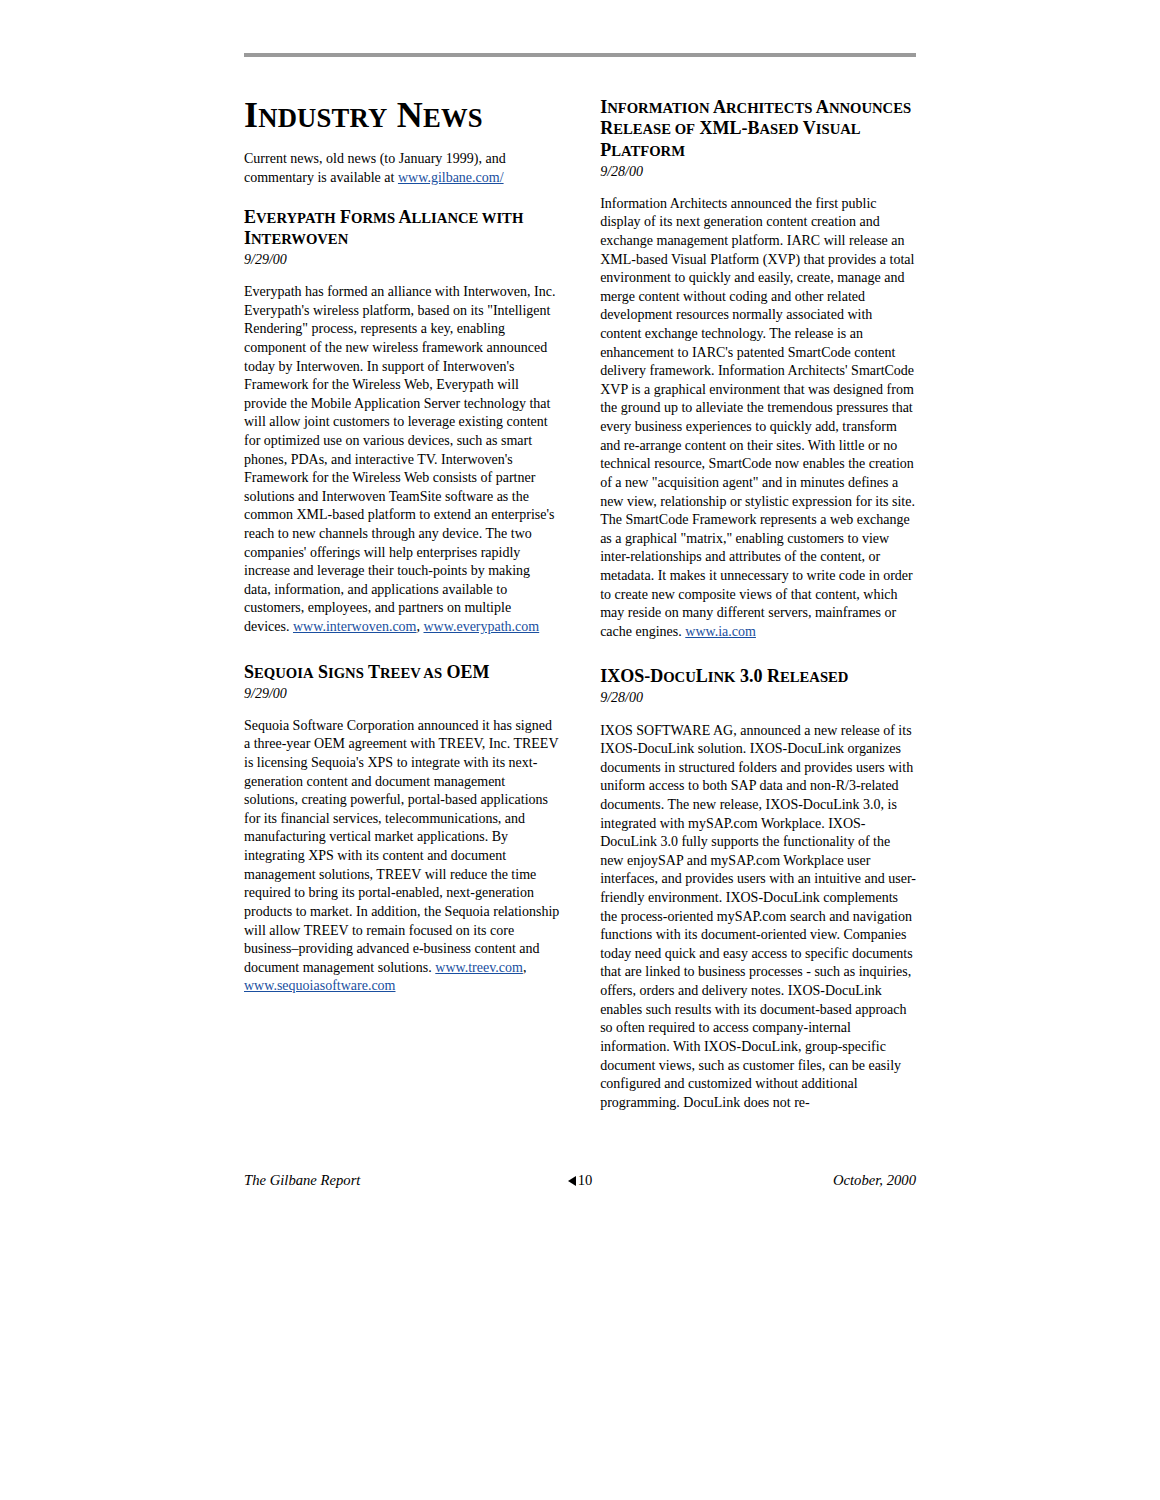INDUSTRY NEWS
Current news, old news (to January 1999), and commentary is available at www.gilbane.com/
EVERYPATH FORMS ALLIANCE WITH INTERWOVEN
9/29/00
Everypath has formed an alliance with Interwoven, Inc. Everypath's wireless platform, based on its "Intelligent Rendering" process, represents a key, enabling component of the new wireless framework announced today by Interwoven. In support of Interwoven's Framework for the Wireless Web, Everypath will provide the Mobile Application Server technology that will allow joint customers to leverage existing content for optimized use on various devices, such as smart phones, PDAs, and interactive TV. Interwoven's Framework for the Wireless Web consists of partner solutions and Interwoven TeamSite software as the common XML-based platform to extend an enterprise's reach to new channels through any device. The two companies' offerings will help enterprises rapidly increase and leverage their touch-points by making data, information, and applications available to customers, employees, and partners on multiple devices. www.interwoven.com, www.everypath.com
SEQUOIA SIGNS TREEV AS OEM
9/29/00
Sequoia Software Corporation announced it has signed a three-year OEM agreement with TREEV, Inc. TREEV is licensing Sequoia's XPS to integrate with its next-generation content and document management solutions, creating powerful, portal-based applications for its financial services, telecommunications, and manufacturing vertical market applications. By integrating XPS with its content and document management solutions, TREEV will reduce the time required to bring its portal-enabled, next-generation products to market. In addition, the Sequoia relationship will allow TREEV to remain focused on its core business–providing advanced e-business content and document management solutions. www.treev.com, www.sequoiasoftware.com
INFORMATION ARCHITECTS ANNOUNCES RELEASE OF XML-BASED VISUAL PLATFORM
9/28/00
Information Architects announced the first public display of its next generation content creation and exchange management platform. IARC will release an XML-based Visual Platform (XVP) that provides a total environment to quickly and easily, create, manage and merge content without coding and other related development resources normally associated with content exchange technology. The release is an enhancement to IARC's patented SmartCode content delivery framework. Information Architects' SmartCode XVP is a graphical environment that was designed from the ground up to alleviate the tremendous pressures that every business experiences to quickly add, transform and re-arrange content on their sites. With little or no technical resource, SmartCode now enables the creation of a new "acquisition agent" and in minutes defines a new view, relationship or stylistic expression for its site. The SmartCode Framework represents a web exchange as a graphical "matrix," enabling customers to view inter-relationships and attributes of the content, or metadata. It makes it unnecessary to write code in order to create new composite views of that content, which may reside on many different servers, mainframes or cache engines. www.ia.com
IXOS-DOCULINK 3.0 RELEASED
9/28/00
IXOS SOFTWARE AG, announced a new release of its IXOS-DocuLink solution. IXOS-DocuLink organizes documents in structured folders and provides users with uniform access to both SAP data and non-R/3-related documents. The new release, IXOS-DocuLink 3.0, is integrated with mySAP.com Workplace. IXOS-DocuLink 3.0 fully supports the functionality of the new enjoySAP and mySAP.com Workplace user interfaces, and provides users with an intuitive and user-friendly environment. IXOS-DocuLink complements the process-oriented mySAP.com search and navigation functions with its document-oriented view. Companies today need quick and easy access to specific documents that are linked to business processes - such as inquiries, offers, orders and delivery notes. IXOS-DocuLink enables such results with its document-based approach so often required to access company-internal information. With IXOS-DocuLink, group-specific document views, such as customer files, can be easily configured and customized without additional programming. DocuLink does not re-
The Gilbane Report
10
October, 2000